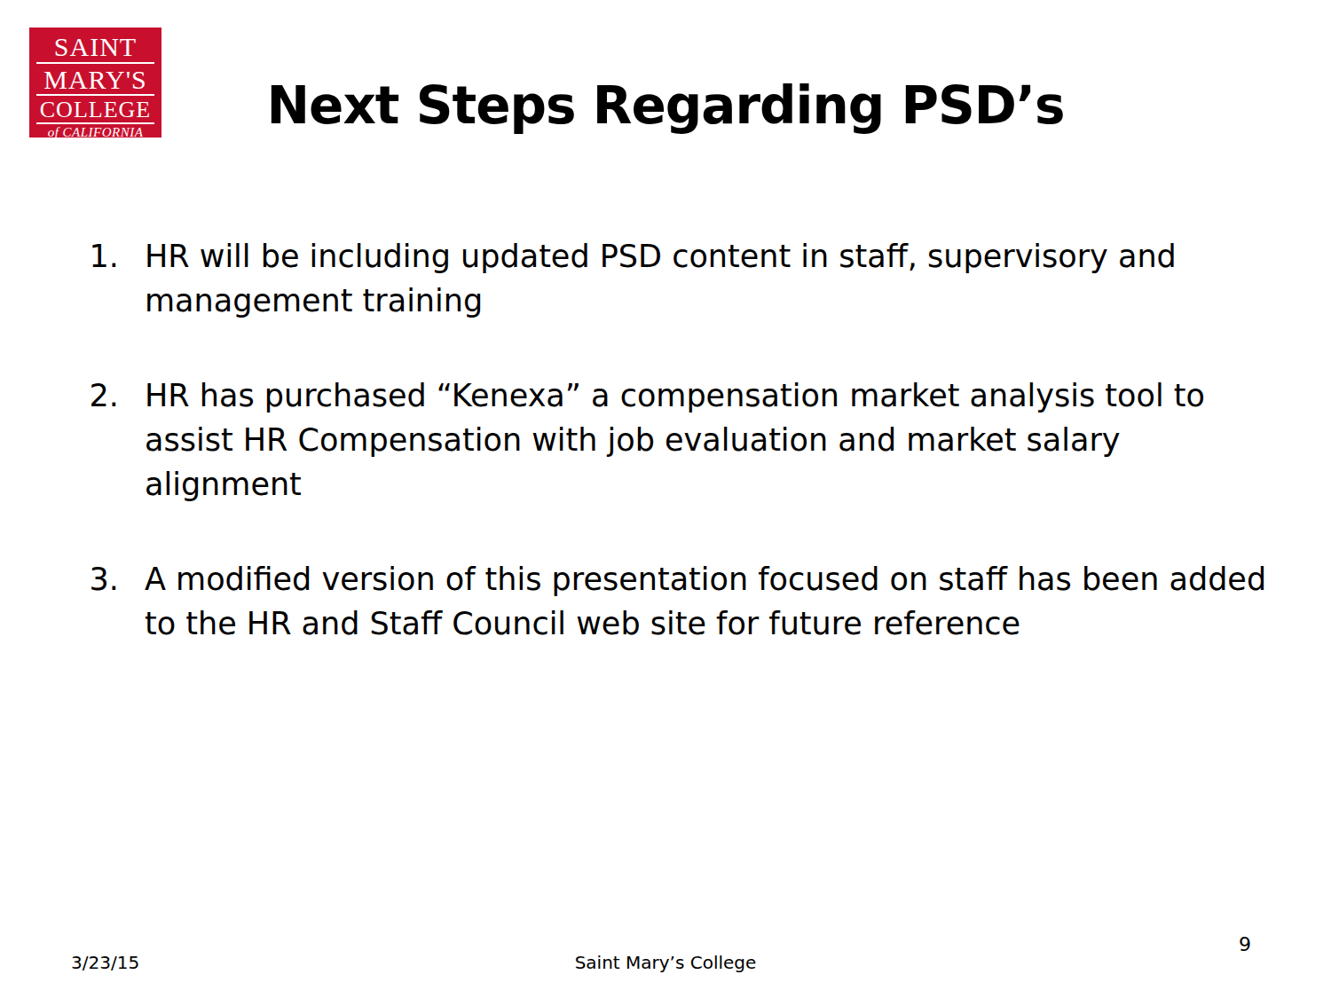SAINT MARY'S COLLEGE of CALIFORNIA
Next Steps Regarding PSD’s
HR will be including updated PSD content in staff, supervisory and management training
HR has purchased “Kenexa” a compensation market analysis tool to assist HR Compensation with job evaluation and market salary alignment
A modified version of this presentation focused on staff has been added to the HR and Staff Council web site for future reference
3/23/15
Saint Mary’s College
9